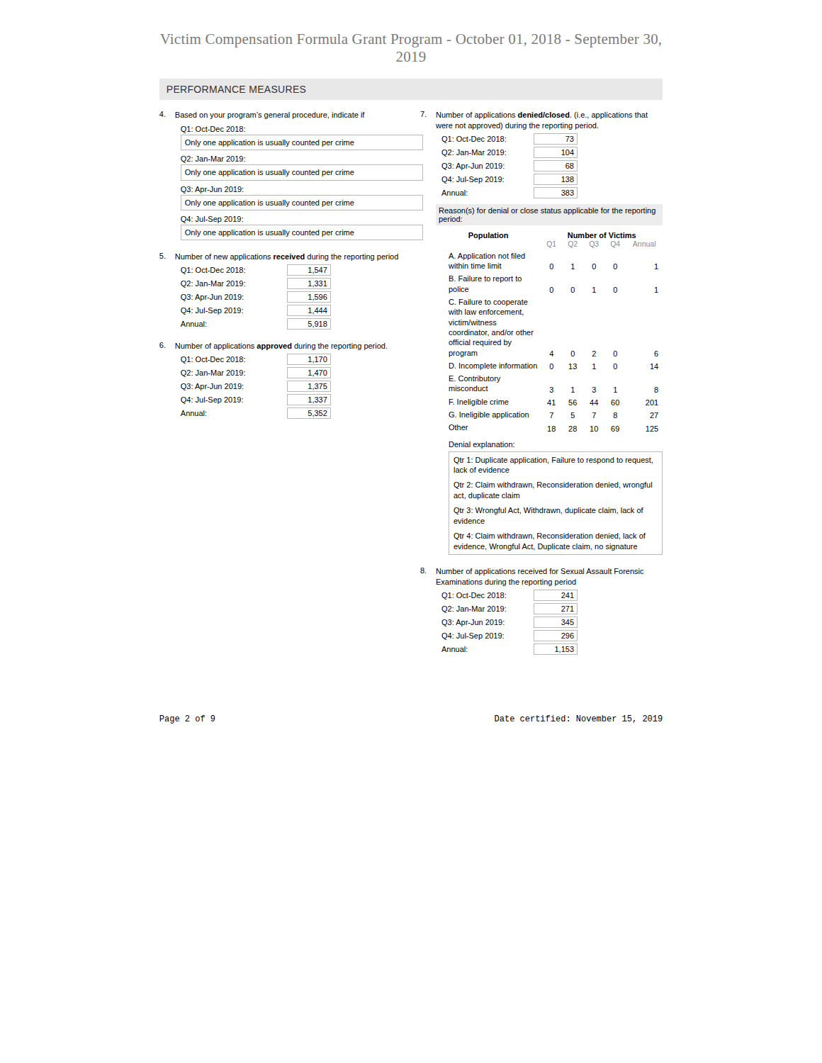Victim Compensation Formula Grant Program - October 01, 2018 - September 30, 2019
PERFORMANCE MEASURES
4.
Based on your program’s general procedure, indicate if
Q1: Oct-Dec 2018:
Only one application is usually counted per crime
Q2: Jan-Mar 2019:
Only one application is usually counted per crime
Q3: Apr-Jun 2019:
Only one application is usually counted per crime
Q4: Jul-Sep 2019:
Only one application is usually counted per crime
5.
Number of new applications received during the reporting period
Q1: Oct-Dec 2018: 1,547
Q2: Jan-Mar 2019: 1,331
Q3: Apr-Jun 2019: 1,596
Q4: Jul-Sep 2019: 1,444
Annual: 5,918
6.
Number of applications approved during the reporting period.
Q1: Oct-Dec 2018: 1,170
Q2: Jan-Mar 2019: 1,470
Q3: Apr-Jun 2019: 1,375
Q4: Jul-Sep 2019: 1,337
Annual: 5,352
7.
Number of applications denied/closed. (i.e., applications that were not approved) during the reporting period.
Q1: Oct-Dec 2018: 73
Q2: Jan-Mar 2019: 104
Q3: Apr-Jun 2019: 68
Q4: Jul-Sep 2019: 138
Annual: 383
Reason(s) for denial or close status applicable for the reporting period:
| Population | Number of Victims |
| --- | --- |
| | Q1 | Q2 | Q3 | Q4 | Annual |
| A. Application not filed within time limit | 0 | 1 | 0 | 0 | 1 |
| B. Failure to report to police | 0 | 0 | 1 | 0 | 1 |
| C. Failure to cooperate with law enforcement, victim/witness coordinator, and/or other official required by program | 4 | 0 | 2 | 0 | 6 |
| D. Incomplete information | 0 | 13 | 1 | 0 | 14 |
| E. Contributory misconduct | 3 | 1 | 3 | 1 | 8 |
| F. Ineligible crime | 41 | 56 | 44 | 60 | 201 |
| G. Ineligible application | 7 | 5 | 7 | 8 | 27 |
| Other | 18 | 28 | 10 | 69 | 125 |
Denial explanation:
Qtr 1: Duplicate application, Failure to respond to request, lack of evidence
Qtr 2: Claim withdrawn, Reconsideration denied, wrongful act, duplicate claim
Qtr 3: Wrongful Act, Withdrawn, duplicate claim, lack of evidence
Qtr 4: Claim withdrawn, Reconsideration denied, lack of evidence, Wrongful Act, Duplicate claim, no signature
8.
Number of applications received for Sexual Assault Forensic Examinations during the reporting period
Q1: Oct-Dec 2018: 241
Q2: Jan-Mar 2019: 271
Q3: Apr-Jun 2019: 345
Q4: Jul-Sep 2019: 296
Annual: 1,153
Page 2 of 9
Date certified: November 15, 2019